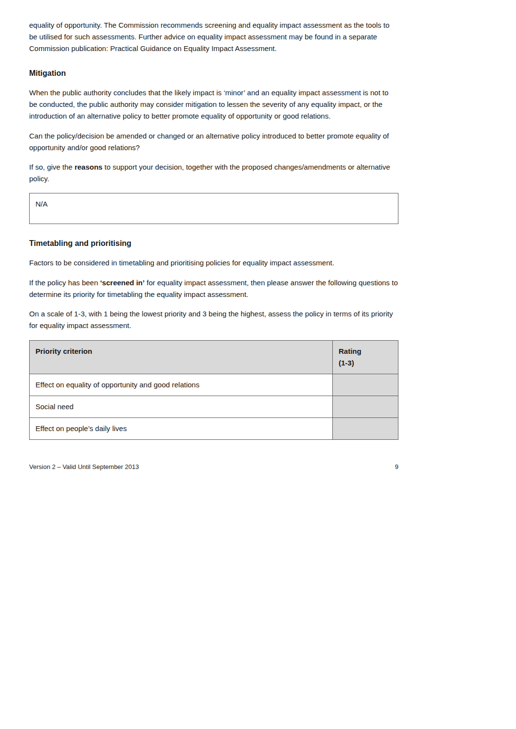equality of opportunity. The Commission recommends screening and equality impact assessment as the tools to be utilised for such assessments. Further advice on equality impact assessment may be found in a separate Commission publication: Practical Guidance on Equality Impact Assessment.
Mitigation
When the public authority concludes that the likely impact is ‘minor’ and an equality impact assessment is not to be conducted, the public authority may consider mitigation to lessen the severity of any equality impact, or the introduction of an alternative policy to better promote equality of opportunity or good relations.
Can the policy/decision be amended or changed or an alternative policy introduced to better promote equality of opportunity and/or good relations?
If so, give the reasons to support your decision, together with the proposed changes/amendments or alternative policy.
N/A
Timetabling and prioritising
Factors to be considered in timetabling and prioritising policies for equality impact assessment.
If the policy has been ‘screened in’ for equality impact assessment, then please answer the following questions to determine its priority for timetabling the equality impact assessment.
On a scale of 1-3, with 1 being the lowest priority and 3 being the highest, assess the policy in terms of its priority for equality impact assessment.
| Priority criterion | Rating (1-3) |
| --- | --- |
| Effect on equality of opportunity and good relations | |
| Social need | |
| Effect on people’s daily lives | |
Version 2 – Valid Until September 2013 9